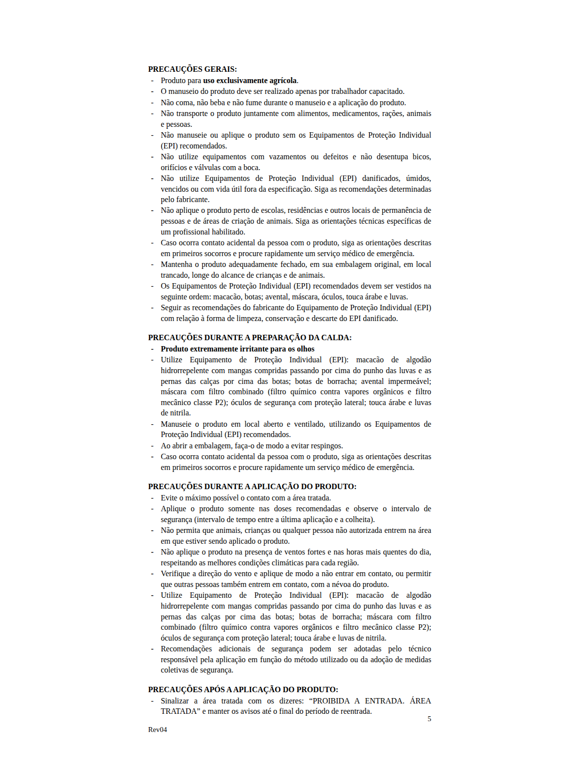Precauções Gerais:
Produto para uso exclusivamente agrícola.
O manuseio do produto deve ser realizado apenas por trabalhador capacitado.
Não coma, não beba e não fume durante o manuseio e a aplicação do produto.
Não transporte o produto juntamente com alimentos, medicamentos, rações, animais e pessoas.
Não manuseie ou aplique o produto sem os Equipamentos de Proteção Individual (EPI) recomendados.
Não utilize equipamentos com vazamentos ou defeitos e não desentupa bicos, orifícios e válvulas com a boca.
Não utilize Equipamentos de Proteção Individual (EPI) danificados, úmidos, vencidos ou com vida útil fora da especificação. Siga as recomendações determinadas pelo fabricante.
Não aplique o produto perto de escolas, residências e outros locais de permanência de pessoas e de áreas de criação de animais. Siga as orientações técnicas específicas de um profissional habilitado.
Caso ocorra contato acidental da pessoa com o produto, siga as orientações descritas em primeiros socorros e procure rapidamente um serviço médico de emergência.
Mantenha o produto adequadamente fechado, em sua embalagem original, em local trancado, longe do alcance de crianças e de animais.
Os Equipamentos de Proteção Individual (EPI) recomendados devem ser vestidos na seguinte ordem: macacão, botas; avental, máscara, óculos, touca árabe e luvas.
Seguir as recomendações do fabricante do Equipamento de Proteção Individual (EPI) com relação à forma de limpeza, conservação e descarte do EPI danificado.
Precauções durante a preparação da calda:
Produto extremamente irritante para os olhos
Utilize Equipamento de Proteção Individual (EPI): macacão de algodão hidrorrepelente com mangas compridas passando por cima do punho das luvas e as pernas das calças por cima das botas; botas de borracha; avental impermeável; máscara com filtro combinado (filtro químico contra vapores orgânicos e filtro mecânico classe P2); óculos de segurança com proteção lateral; touca árabe e luvas de nitrila.
Manuseie o produto em local aberto e ventilado, utilizando os Equipamentos de Proteção Individual (EPI) recomendados.
Ao abrir a embalagem, faça-o de modo a evitar respingos.
Caso ocorra contato acidental da pessoa com o produto, siga as orientações descritas em primeiros socorros e procure rapidamente um serviço médico de emergência.
Precauções durante a aplicação do produto:
Evite o máximo possível o contato com a área tratada.
Aplique o produto somente nas doses recomendadas e observe o intervalo de segurança (intervalo de tempo entre a última aplicação e a colheita).
Não permita que animais, crianças ou qualquer pessoa não autorizada entrem na área em que estiver sendo aplicado o produto.
Não aplique o produto na presença de ventos fortes e nas horas mais quentes do dia, respeitando as melhores condições climáticas para cada região.
Verifique a direção do vento e aplique de modo a não entrar em contato, ou permitir que outras pessoas também entrem em contato, com a névoa do produto.
Utilize Equipamento de Proteção Individual (EPI): macacão de algodão hidrorrepelente com mangas compridas passando por cima do punho das luvas e as pernas das calças por cima das botas; botas de borracha; máscara com filtro combinado (filtro químico contra vapores orgânicos e filtro mecânico classe P2); óculos de segurança com proteção lateral; touca árabe e luvas de nitrila.
Recomendações adicionais de segurança podem ser adotadas pelo técnico responsável pela aplicação em função do método utilizado ou da adoção de medidas coletivas de segurança.
Precauções após a aplicação do produto:
Sinalizar a área tratada com os dizeres: “PROIBIDA A ENTRADA. ÁREA TRATADA” e manter os avisos até o final do período de reentrada.
5
Rev04